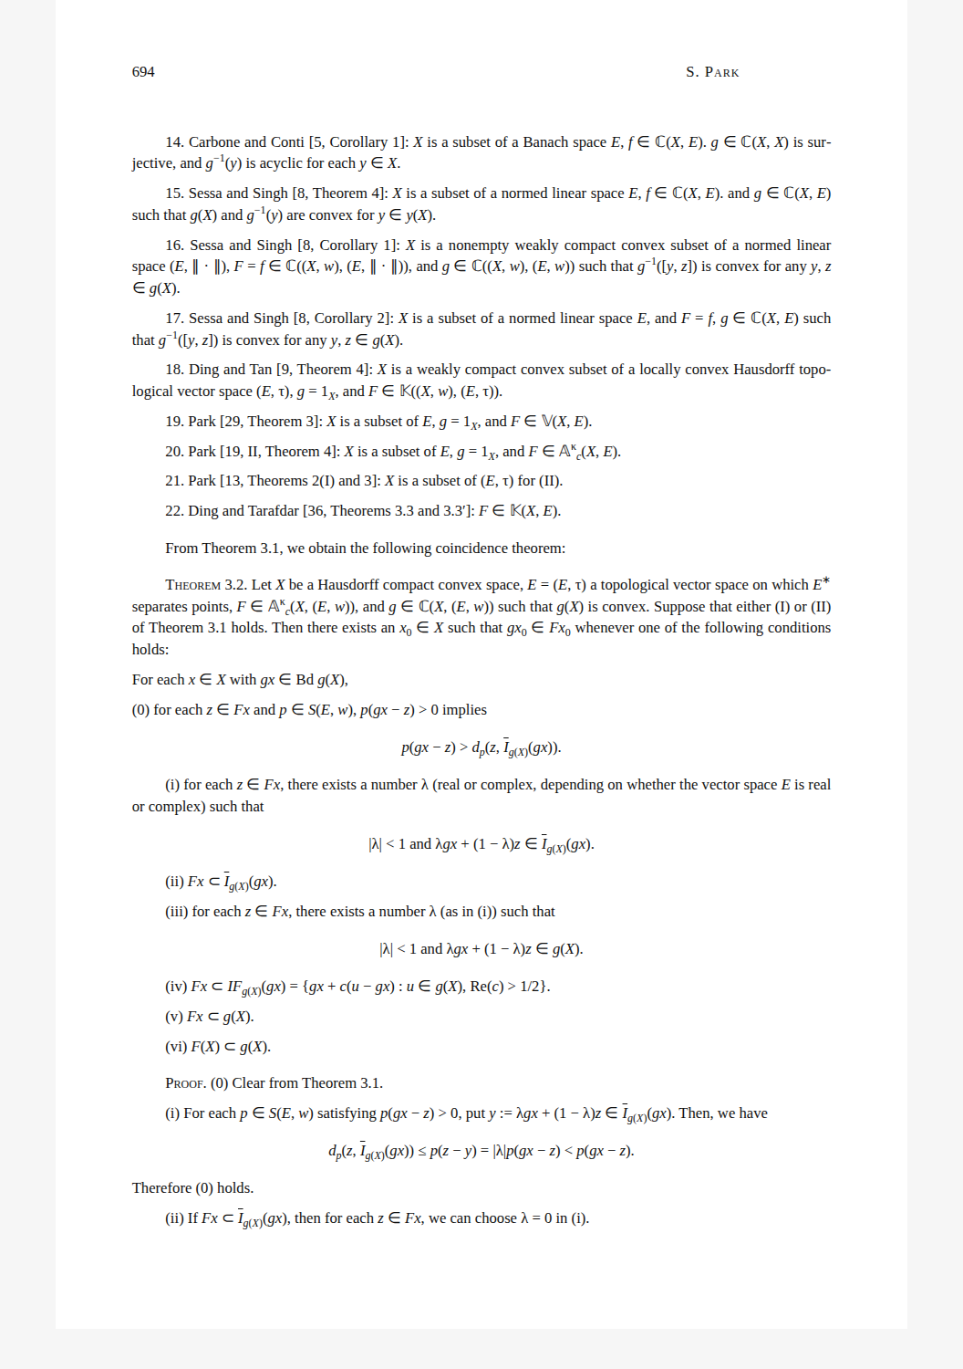694 S. Park
14. Carbone and Conti [5, Corollary 1]: X is a subset of a Banach space E, f ∈ ℂ(X, E). g ∈ ℂ(X, X) is surjective, and g−1(y) is acyclic for each y ∈ X.
15. Sessa and Singh [8, Theorem 4]: X is a subset of a normed linear space E, f ∈ ℂ(X, E). and g ∈ ℂ(X, E) such that g(X) and g−1(y) are convex for y ∈ y(X).
16. Sessa and Singh [8, Corollary 1]: X is a nonempty weakly compact convex subset of a normed linear space (E, ∥ · ∥), F = f ∈ ℂ((X, w), (E, ∥ · ∥)), and g ∈ ℂ((X, w), (E, w)) such that g−1([y, z]) is convex for any y, z ∈ g(X).
17. Sessa and Singh [8, Corollary 2]: X is a subset of a normed linear space E, and F = f, g ∈ ℂ(X, E) such that g−1([y, z]) is convex for any y, z ∈ g(X).
18. Ding and Tan [9, Theorem 4]: X is a weakly compact convex subset of a locally convex Hausdorff topological vector space (E, τ), g = 1X, and F ∈ 𝕂((X, w), (E, τ)).
19. Park [29, Theorem 3]: X is a subset of E, g = 1X, and F ∈ 𝕍(X, E).
20. Park [19, II, Theorem 4]: X is a subset of E, g = 1X, and F ∈ 𝔸κc(X, E).
21. Park [13, Theorems 2(I) and 3]: X is a subset of (E, τ) for (II).
22. Ding and Tarafdar [36, Theorems 3.3 and 3.3′]: F ∈ 𝕂(X, E).
From Theorem 3.1, we obtain the following coincidence theorem:
Theorem 3.2. Let X be a Hausdorff compact convex space, E = (E, τ) a topological vector space on which E∗ separates points, F ∈ 𝔸κc(X, (E, w)), and g ∈ ℂ(X, (E, w)) such that g(X) is convex. Suppose that either (I) or (II) of Theorem 3.1 holds. Then there exists an x0 ∈ X such that gx0 ∈ Fx0 whenever one of the following conditions holds:
For each x ∈ X with gx ∈ Bd g(X),
(0) for each z ∈ Fx and p ∈ S(E, w), p(gx − z) > 0 implies
p(gx − z) > dp(z, Ig(X)(gx)).
(i) for each z ∈ Fx, there exists a number λ (real or complex, depending on whether the vector space E is real or complex) such that
|λ| < 1 and λgx + (1 − λ)z ∈ Ig(X)(gx).
(ii) Fx ⊂ Ig(X)(gx).
(iii) for each z ∈ Fx, there exists a number λ (as in (i)) such that
|λ| < 1 and λgx + (1 − λ)z ∈ g(X).
(iv) Fx ⊂ IFg(X)(gx) = {gx + c(u − gx) : u ∈ g(X), Re(c) > 1/2}.
(v) Fx ⊂ g(X).
(vi) F(X) ⊂ g(X).
Proof. (0) Clear from Theorem 3.1.
(i) For each p ∈ S(E, w) satisfying p(gx − z) > 0, put y := λgx + (1 − λ)z ∈ Ig(X)(gx). Then, we have
dp(z, Ig(X)(gx)) ≤ p(z − y) = |λ|p(gx − z) < p(gx − z).
Therefore (0) holds.
(ii) If Fx ⊂ Ig(X)(gx), then for each z ∈ Fx, we can choose λ = 0 in (i).